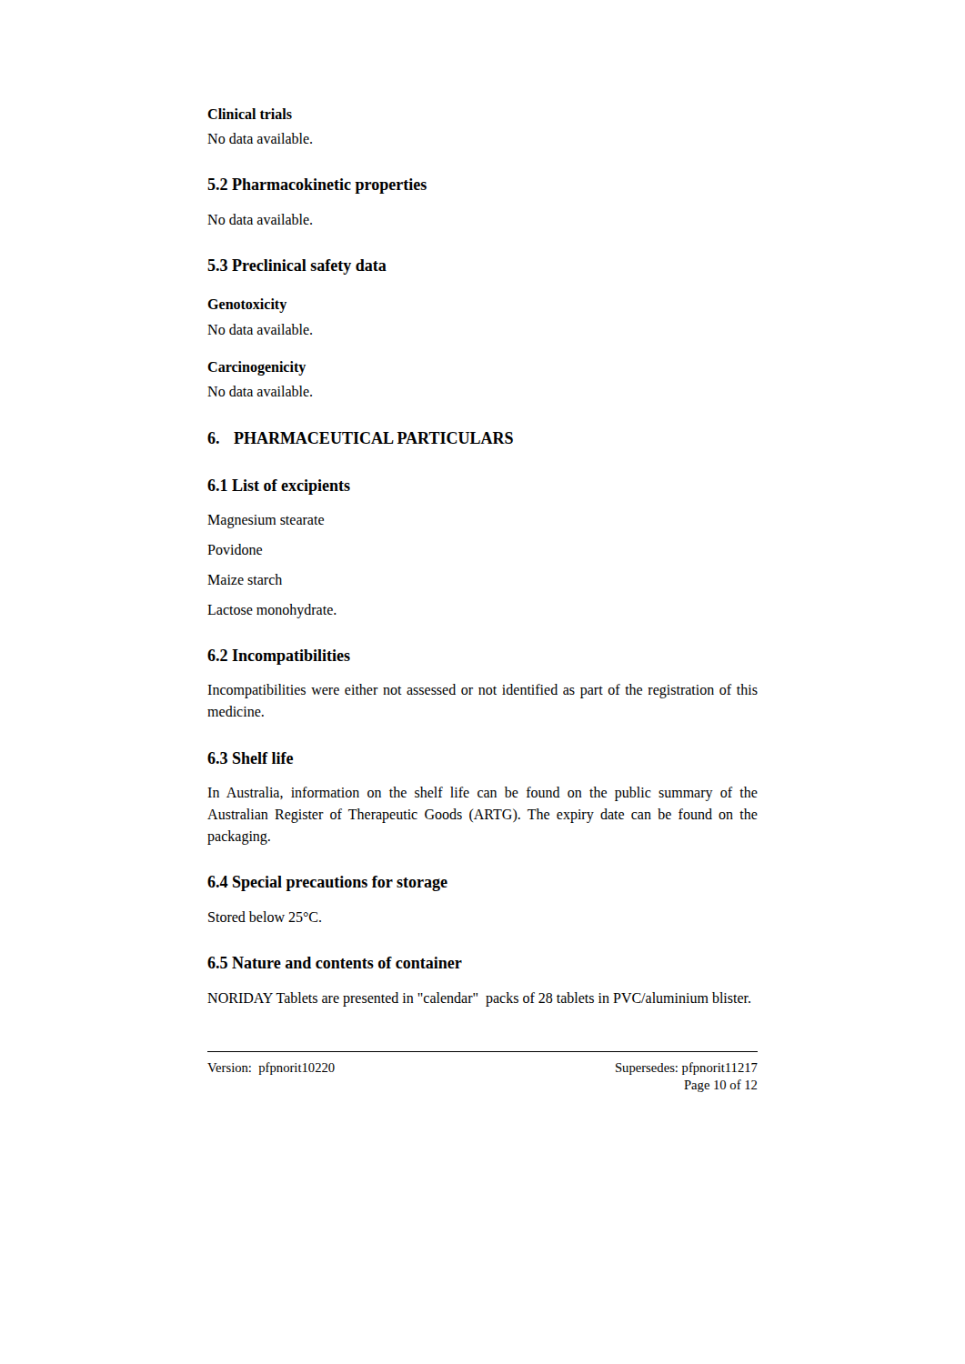Clinical trials
No data available.
5.2 Pharmacokinetic properties
No data available.
5.3 Preclinical safety data
Genotoxicity
No data available.
Carcinogenicity
No data available.
6. PHARMACEUTICAL PARTICULARS
6.1 List of excipients
Magnesium stearate
Povidone
Maize starch
Lactose monohydrate.
6.2 Incompatibilities
Incompatibilities were either not assessed or not identified as part of the registration of this medicine.
6.3 Shelf life
In Australia, information on the shelf life can be found on the public summary of the Australian Register of Therapeutic Goods (ARTG). The expiry date can be found on the packaging.
6.4 Special precautions for storage
Stored below 25°C.
6.5 Nature and contents of container
NORIDAY Tablets are presented in "calendar" packs of 28 tablets in PVC/aluminium blister.
Version: pfpnorit10220
Supersedes: pfpnorit11217
Page 10 of 12